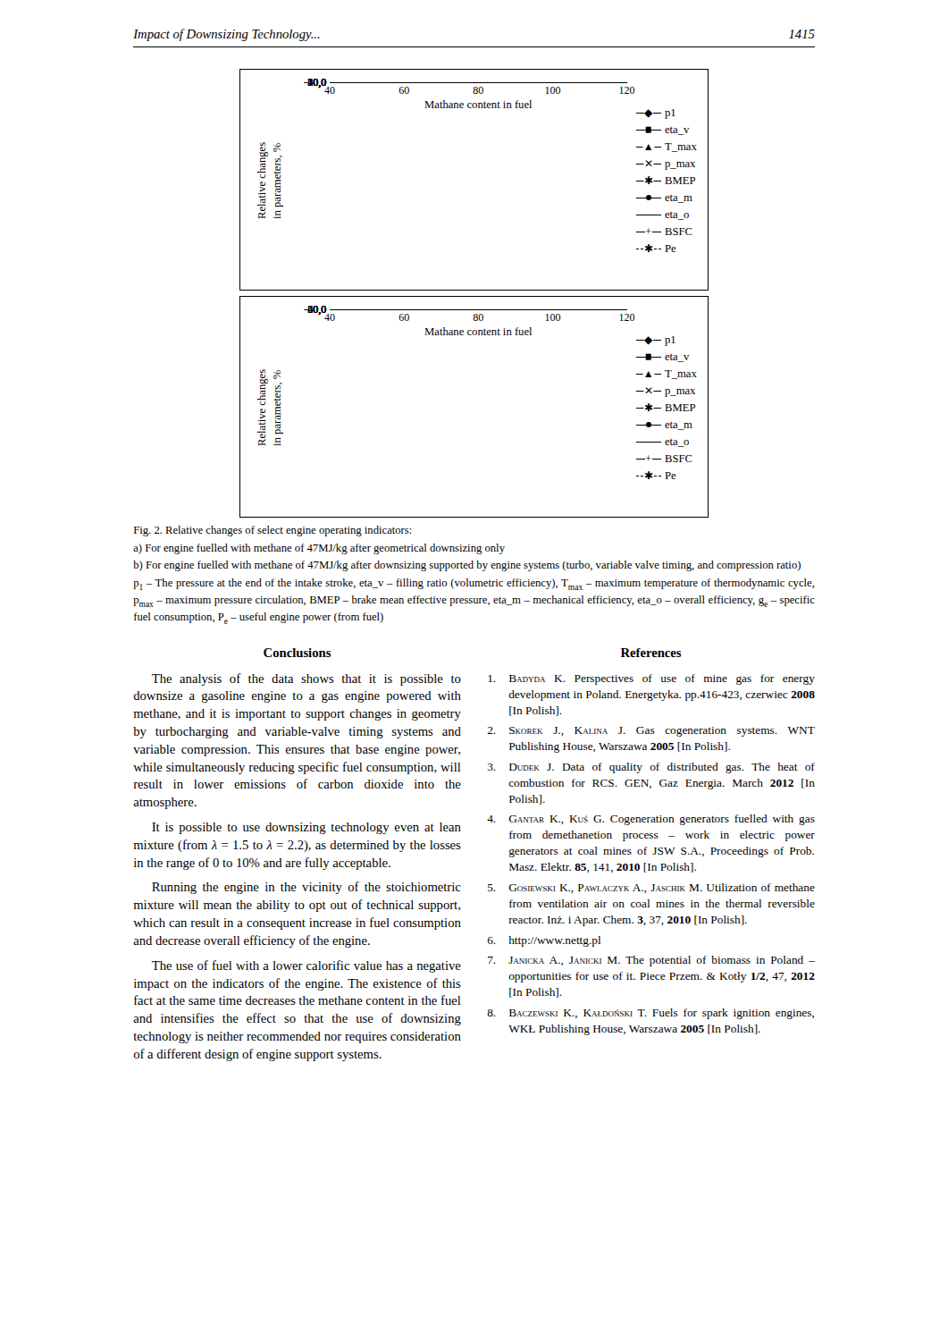Impact of Downsizing Technology... 1415
Relative changes
in parameters, %
20,0 10,0 0,0 -10,0 -20,0 -30,0 -40,0 -50,0 -60,0
40 60 80 100 120
Mathane content in fuel
◆p1
eta_v
▲T_max
✕p_max
✱BMEP
eta_m
eta_o
+BSFC
✱Pe
Relative changes
in parameters, %
60,0 40,0 20,0 0,0 -20,0 -40,0 -60,0
40 60 80 100 120
Mathane content in fuel
◆p1
eta_v
▲T_max
✕p_max
✱BMEP
eta_m
eta_o
+BSFC
✱Pe
Fig. 2. Relative changes of select engine operating indicators:
a) For engine fuelled with methane of 47MJ/kg after geometrical downsizing only
b) For engine fuelled with methane of 47MJ/kg after downsizing supported by engine systems (turbo, variable valve timing, and compression ratio)
p1 – The pressure at the end of the intake stroke, eta_v – filling ratio (volumetric efficiency), Tmax – maximum temperature of thermodynamic cycle, pmax – maximum pressure circulation, BMEP – brake mean effective pressure, eta_m – mechanical efficiency, eta_o – overall efficiency, ge – specific fuel consumption, Pe – useful engine power (from fuel)
Conclusions
The analysis of the data shows that it is possible to downsize a gasoline engine to a gas engine powered with methane, and it is important to support changes in geometry by turbocharging and variable-valve timing systems and variable compression. This ensures that base engine power, while simultaneously reducing specific fuel consumption, will result in lower emissions of carbon dioxide into the atmosphere.
It is possible to use downsizing technology even at lean mixture (from λ = 1.5 to λ = 2.2), as determined by the losses in the range of 0 to 10% and are fully acceptable.
Running the engine in the vicinity of the stoichiometric mixture will mean the ability to opt out of technical support, which can result in a consequent increase in fuel consumption and decrease overall efficiency of the engine.
The use of fuel with a lower calorific value has a negative impact on the indicators of the engine. The existence of this fact at the same time decreases the methane content in the fuel and intensifies the effect so that the use of downsizing technology is neither recommended nor requires consideration of a different design of engine support systems.
References
Badyda K. Perspectives of use of mine gas for energy development in Poland. Energetyka. pp.416-423, czerwiec 2008 [In Polish].
Skorek J., Kalina J. Gas cogeneration systems. WNT Publishing House, Warszawa 2005 [In Polish].
Dudek J. Data of quality of distributed gas. The heat of combustion for RCS. GEN, Gaz Energia. March 2012 [In Polish].
Gantar K., Kuś G. Cogeneration generators fuelled with gas from demethanetion process – work in electric power generators at coal mines of JSW S.A., Proceedings of Prob. Masz. Elektr. 85, 141, 2010 [In Polish].
Gosiewski K., Pawlaczyk A., Jaschik M. Utilization of methane from ventilation air on coal mines in the thermal reversible reactor. Inż. i Apar. Chem. 3, 37, 2010 [In Polish].
http://www.nettg.pl
Janicka A., Janicki M. The potential of biomass in Poland – opportunities for use of it. Piece Przem. & Kotły 1/2, 47, 2012 [In Polish].
Baczewski K., Kałdoński T. Fuels for spark ignition engines, WKŁ Publishing House, Warszawa 2005 [In Polish].